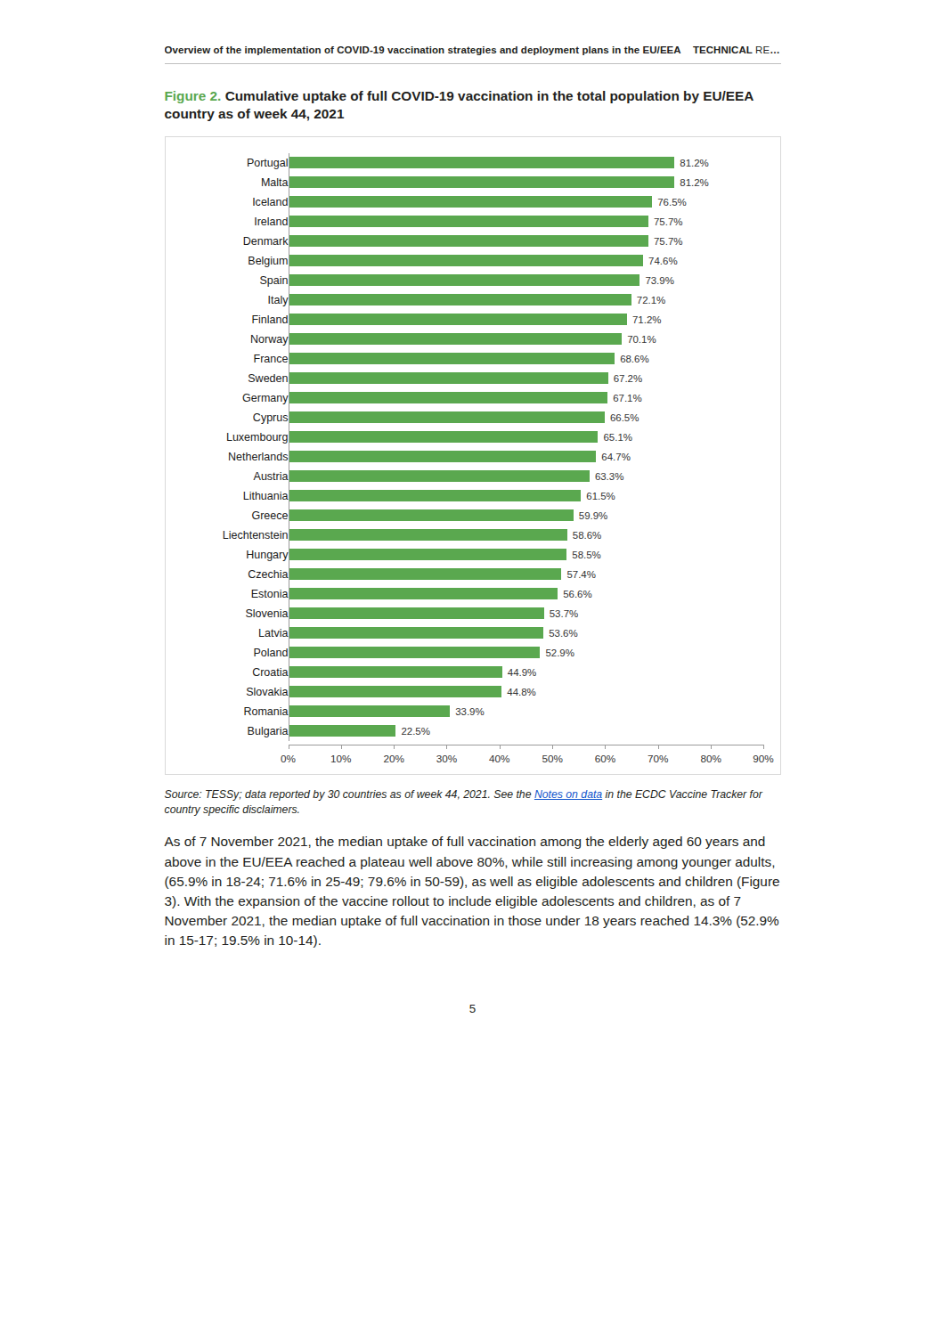Overview of the implementation of COVID-19 vaccination strategies and deployment plans in the EU/EEA TECHNICAL REPORT
Figure 2. Cumulative uptake of full COVID-19 vaccination in the total population by EU/EEA country as of week 44, 2021
| Portugal | 81.2% |
| Malta | 81.2% |
| Iceland | 76.5% |
| Ireland | 75.7% |
| Denmark | 75.7% |
| Belgium | 74.6% |
| Spain | 73.9% |
| Italy | 72.1% |
| Finland | 71.2% |
| Norway | 70.1% |
| France | 68.6% |
| Sweden | 67.2% |
| Germany | 67.1% |
| Cyprus | 66.5% |
| Luxembourg | 65.1% |
| Netherlands | 64.7% |
| Austria | 63.3% |
| Lithuania | 61.5% |
| Greece | 59.9% |
| Liechtenstein | 58.6% |
| Hungary | 58.5% |
| Czechia | 57.4% |
| Estonia | 56.6% |
| Slovenia | 53.7% |
| Latvia | 53.6% |
| Poland | 52.9% |
| Croatia | 44.9% |
| Slovakia | 44.8% |
| Romania | 33.9% |
| Bulgaria | 22.5% |
0% 10% 20% 30% 40% 50% 60% 70% 80% 90%
Source: TESSy; data reported by 30 countries as of week 44, 2021. See the Notes on data in the ECDC Vaccine Tracker for country specific disclaimers.
As of 7 November 2021, the median uptake of full vaccination among the elderly aged 60 years and above in the EU/EEA reached a plateau well above 80%, while still increasing among younger adults, (65.9% in 18-24; 71.6% in 25-49; 79.6% in 50-59), as well as eligible adolescents and children (Figure 3). With the expansion of the vaccine rollout to include eligible adolescents and children, as of 7 November 2021, the median uptake of full vaccination in those under 18 years reached 14.3% (52.9% in 15-17; 19.5% in 10-14).
5